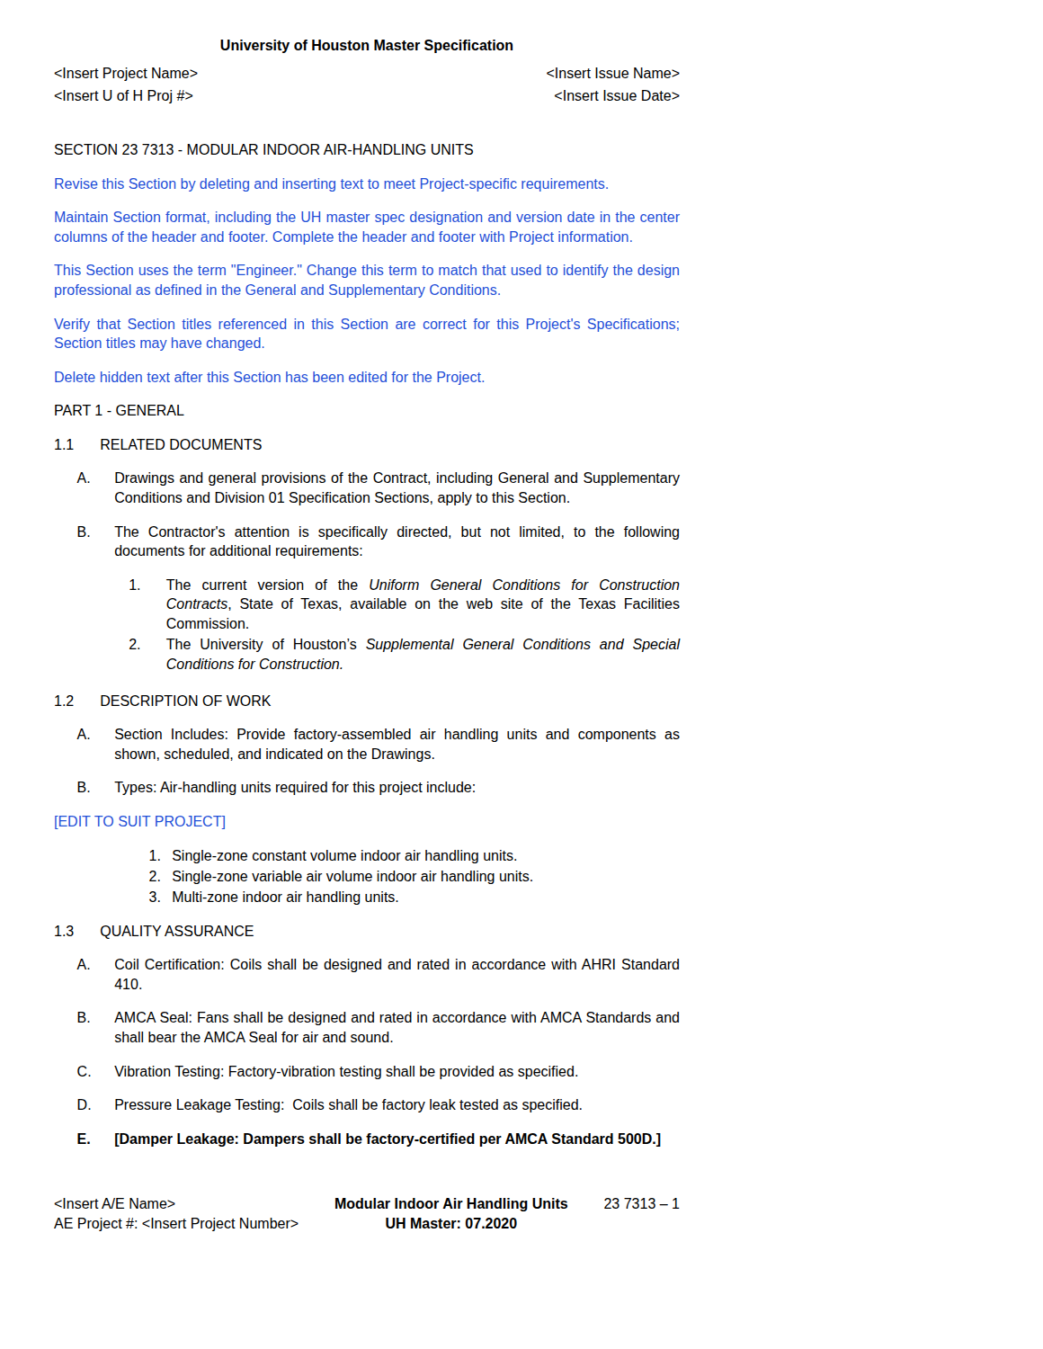University of Houston Master Specification
<Insert Project Name>
<Insert Issue Name>
<Insert U of H Proj #>
<Insert Issue Date>
SECTION 23 7313 - MODULAR INDOOR AIR-HANDLING UNITS
Revise this Section by deleting and inserting text to meet Project-specific requirements.
Maintain Section format, including the UH master spec designation and version date in the center columns of the header and footer. Complete the header and footer with Project information.
This Section uses the term "Engineer." Change this term to match that used to identify the design professional as defined in the General and Supplementary Conditions.
Verify that Section titles referenced in this Section are correct for this Project's Specifications; Section titles may have changed.
Delete hidden text after this Section has been edited for the Project.
PART 1 - GENERAL
1.1
RELATED DOCUMENTS
A.
Drawings and general provisions of the Contract, including General and Supplementary Conditions and Division 01 Specification Sections, apply to this Section.
B.
The Contractor's attention is specifically directed, but not limited, to the following documents for additional requirements:
1.
The current version of the Uniform General Conditions for Construction Contracts, State of Texas, available on the web site of the Texas Facilities Commission.
2.
The University of Houston’s Supplemental General Conditions and Special Conditions for Construction.
1.2
DESCRIPTION OF WORK
A.
Section Includes: Provide factory-assembled air handling units and components as shown, scheduled, and indicated on the Drawings.
B.
Types: Air-handling units required for this project include:
[EDIT TO SUIT PROJECT]
1. Single-zone constant volume indoor air handling units.
2. Single-zone variable air volume indoor air handling units.
3. Multi-zone indoor air handling units.
1.3
QUALITY ASSURANCE
A.
Coil Certification: Coils shall be designed and rated in accordance with AHRI Standard 410.
B.
AMCA Seal: Fans shall be designed and rated in accordance with AMCA Standards and shall bear the AMCA Seal for air and sound.
C.
Vibration Testing: Factory-vibration testing shall be provided as specified.
D.
Pressure Leakage Testing: Coils shall be factory leak tested as specified.
E.
[Damper Leakage: Dampers shall be factory-certified per AMCA Standard 500D.]
<Insert A/E Name>
AE Project #: <Insert Project Number>
Modular Indoor Air Handling Units
UH Master: 07.2020
23 7313 – 1